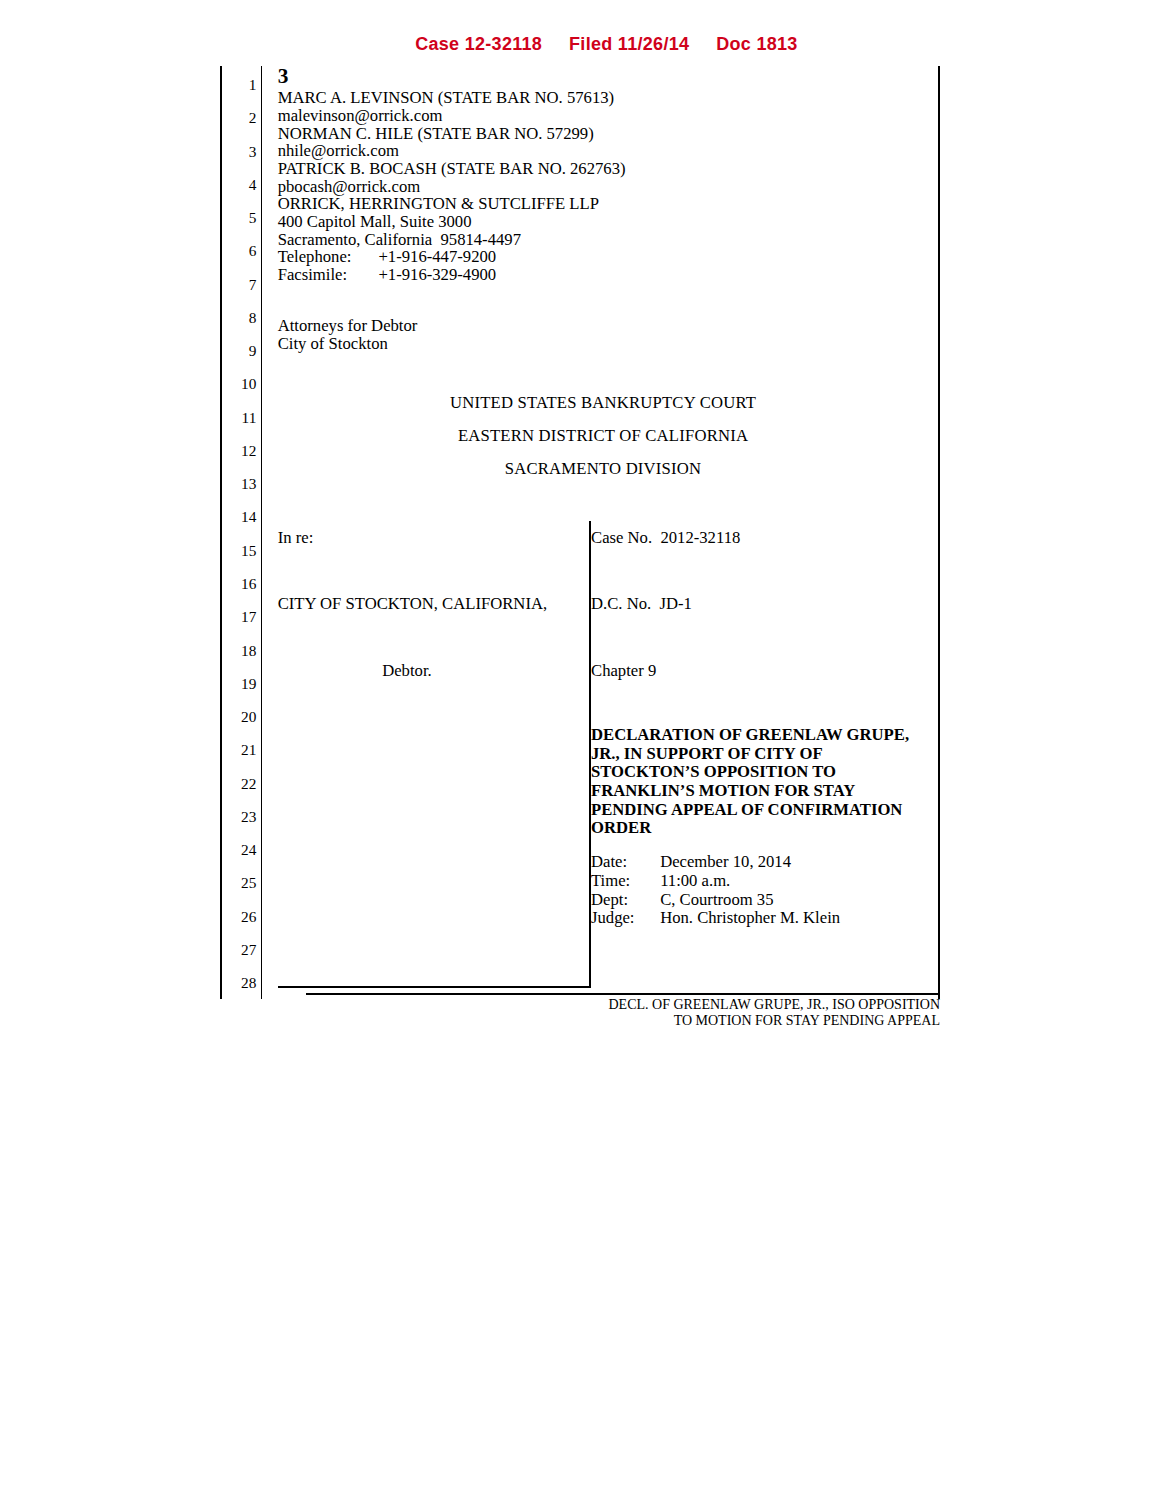Case 12-32118 Filed 11/26/14 Doc 1813
1
2
3
4
5
6
7
8
9
10
11
12
13
14
15
16
17
18
19
20
21
22
23
24
25
26
27
28
3
MARC A. LEVINSON (STATE BAR NO. 57613)
malevinson@orrick.com
NORMAN C. HILE (STATE BAR NO. 57299)
nhile@orrick.com
PATRICK B. BOCASH (STATE BAR NO. 262763)
pbocash@orrick.com
ORRICK, HERRINGTON & SUTCLIFFE LLP
400 Capitol Mall, Suite 3000
Sacramento, California 95814-4497
Telephone:+1-916-447-9200
Facsimile:+1-916-329-4900
Attorneys for Debtor
City of Stockton
UNITED STATES BANKRUPTCY COURT
EASTERN DISTRICT OF CALIFORNIA
SACRAMENTO DIVISION
| In re: CITY OF STOCKTON, CALIFORNIA, Debtor. | Case No. 2012-32118 D.C. No. JD-1 Chapter 9 Declaration of Greenlaw Grupe, Jr., in Support of City of Stockton’s Opposition to Franklin’s Motion for Stay Pending Appeal of Confirmation Order / Date: / December 10, 2014 / / Time: / 11:00 a.m. / / Dept: / C, Courtroom 35 / / Judge: / Hon. Christopher M. Klein / |
Decl. of Greenlaw Grupe, Jr., ISO Opposition
to Motion for Stay Pending Appeal